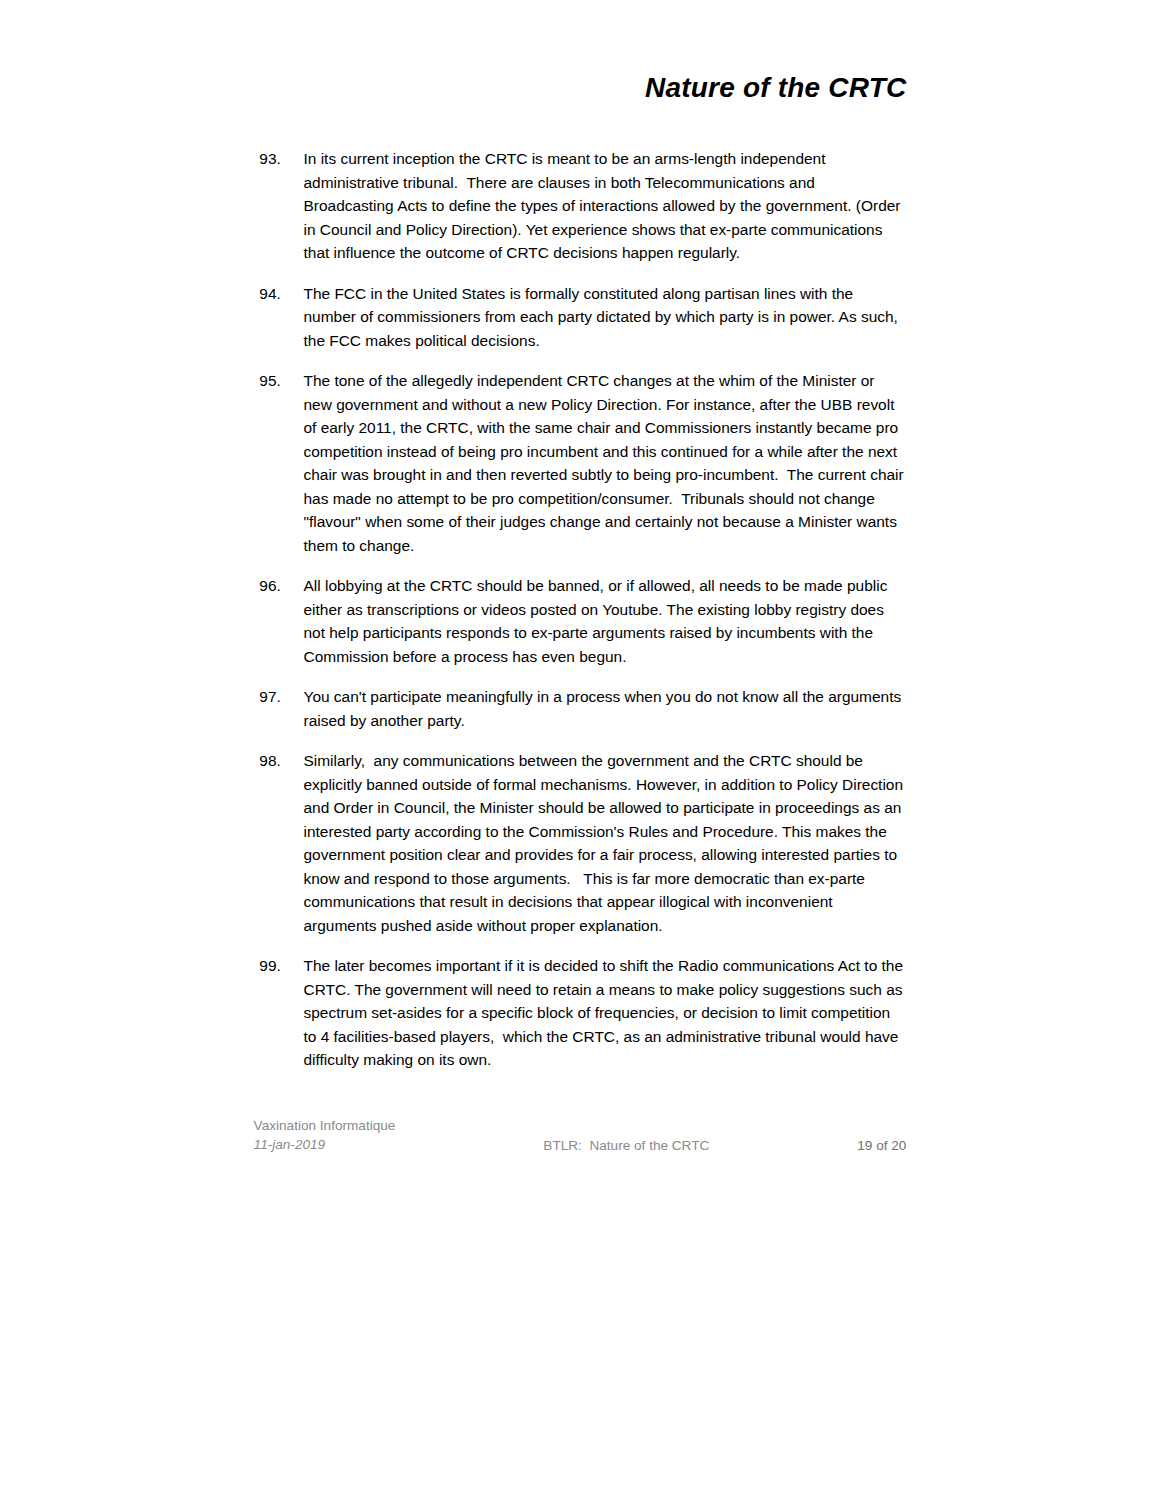Nature of the CRTC
93. In its current inception the CRTC is meant to be an arms-length independent administrative tribunal. There are clauses in both Telecommunications and Broadcasting Acts to define the types of interactions allowed by the government. (Order in Council and Policy Direction). Yet experience shows that ex-parte communications that influence the outcome of CRTC decisions happen regularly.
94. The FCC in the United States is formally constituted along partisan lines with the number of commissioners from each party dictated by which party is in power. As such, the FCC makes political decisions.
95. The tone of the allegedly independent CRTC changes at the whim of the Minister or new government and without a new Policy Direction. For instance, after the UBB revolt of early 2011, the CRTC, with the same chair and Commissioners instantly became pro competition instead of being pro incumbent and this continued for a while after the next chair was brought in and then reverted subtly to being pro-incumbent. The current chair has made no attempt to be pro competition/consumer. Tribunals should not change "flavour" when some of their judges change and certainly not because a Minister wants them to change.
96. All lobbying at the CRTC should be banned, or if allowed, all needs to be made public either as transcriptions or videos posted on Youtube. The existing lobby registry does not help participants responds to ex-parte arguments raised by incumbents with the Commission before a process has even begun.
97. You can't participate meaningfully in a process when you do not know all the arguments raised by another party.
98. Similarly, any communications between the government and the CRTC should be explicitly banned outside of formal mechanisms. However, in addition to Policy Direction and Order in Council, the Minister should be allowed to participate in proceedings as an interested party according to the Commission's Rules and Procedure. This makes the government position clear and provides for a fair process, allowing interested parties to know and respond to those arguments. This is far more democratic than ex-parte communications that result in decisions that appear illogical with inconvenient arguments pushed aside without proper explanation.
99. The later becomes important if it is decided to shift the Radio communications Act to the CRTC. The government will need to retain a means to make policy suggestions such as spectrum set-asides for a specific block of frequencies, or decision to limit competition to 4 facilities-based players, which the CRTC, as an administrative tribunal would have difficulty making on its own.
Vaxination Informatique
11-jan-2019
BTLR: Nature of the CRTC
19 of 20